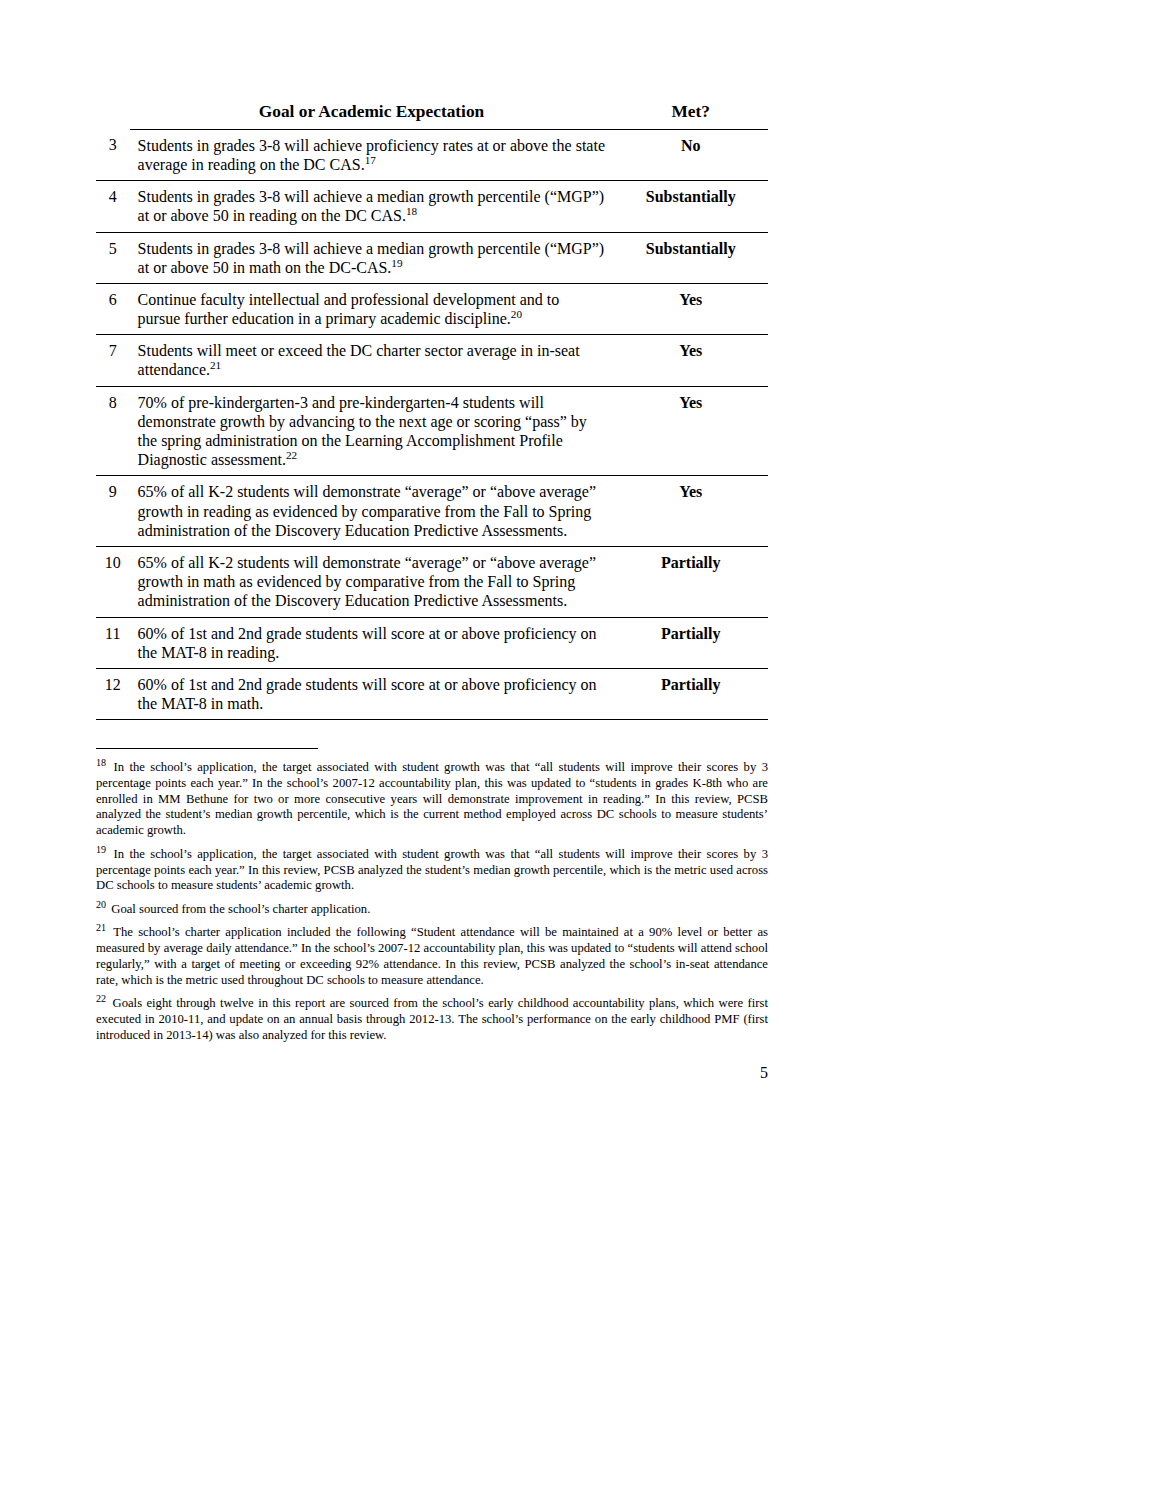| | Goal or Academic Expectation | Met? |
| --- | --- | --- |
| 3 | Students in grades 3-8 will achieve proficiency rates at or above the state average in reading on the DC CAS. 17 | No |
| 4 | Students in grades 3-8 will achieve a median growth percentile (“MGP”) at or above 50 in reading on the DC CAS. 18 | Substantially |
| 5 | Students in grades 3-8 will achieve a median growth percentile (“MGP”) at or above 50 in math on the DC-CAS. 19 | Substantially |
| 6 | Continue faculty intellectual and professional development and to pursue further education in a primary academic discipline. 20 | Yes |
| 7 | Students will meet or exceed the DC charter sector average in in-seat attendance. 21 | Yes |
| 8 | 70% of pre-kindergarten-3 and pre-kindergarten-4 students will demonstrate growth by advancing to the next age or scoring “pass” by the spring administration on the Learning Accomplishment Profile Diagnostic assessment. 22 | Yes |
| 9 | 65% of all K-2 students will demonstrate “average” or “above average” growth in reading as evidenced by comparative from the Fall to Spring administration of the Discovery Education Predictive Assessments. | Yes |
| 10 | 65% of all K-2 students will demonstrate “average” or “above average” growth in math as evidenced by comparative from the Fall to Spring administration of the Discovery Education Predictive Assessments. | Partially |
| 11 | 60% of 1st and 2nd grade students will score at or above proficiency on the MAT-8 in reading. | Partially |
| 12 | 60% of 1st and 2nd grade students will score at or above proficiency on the MAT-8 in math. | Partially |
18 In the school’s application, the target associated with student growth was that “all students will improve their scores by 3 percentage points each year.” In the school’s 2007-12 accountability plan, this was updated to “students in grades K-8th who are enrolled in MM Bethune for two or more consecutive years will demonstrate improvement in reading.” In this review, PCSB analyzed the student’s median growth percentile, which is the current method employed across DC schools to measure students’ academic growth.
19 In the school’s application, the target associated with student growth was that “all students will improve their scores by 3 percentage points each year.” In this review, PCSB analyzed the student’s median growth percentile, which is the metric used across DC schools to measure students’ academic growth.
20 Goal sourced from the school’s charter application.
21 The school’s charter application included the following “Student attendance will be maintained at a 90% level or better as measured by average daily attendance.” In the school’s 2007-12 accountability plan, this was updated to “students will attend school regularly,” with a target of meeting or exceeding 92% attendance. In this review, PCSB analyzed the school’s in-seat attendance rate, which is the metric used throughout DC schools to measure attendance.
22 Goals eight through twelve in this report are sourced from the school’s early childhood accountability plans, which were first executed in 2010-11, and update on an annual basis through 2012-13. The school’s performance on the early childhood PMF (first introduced in 2013-14) was also analyzed for this review.
5